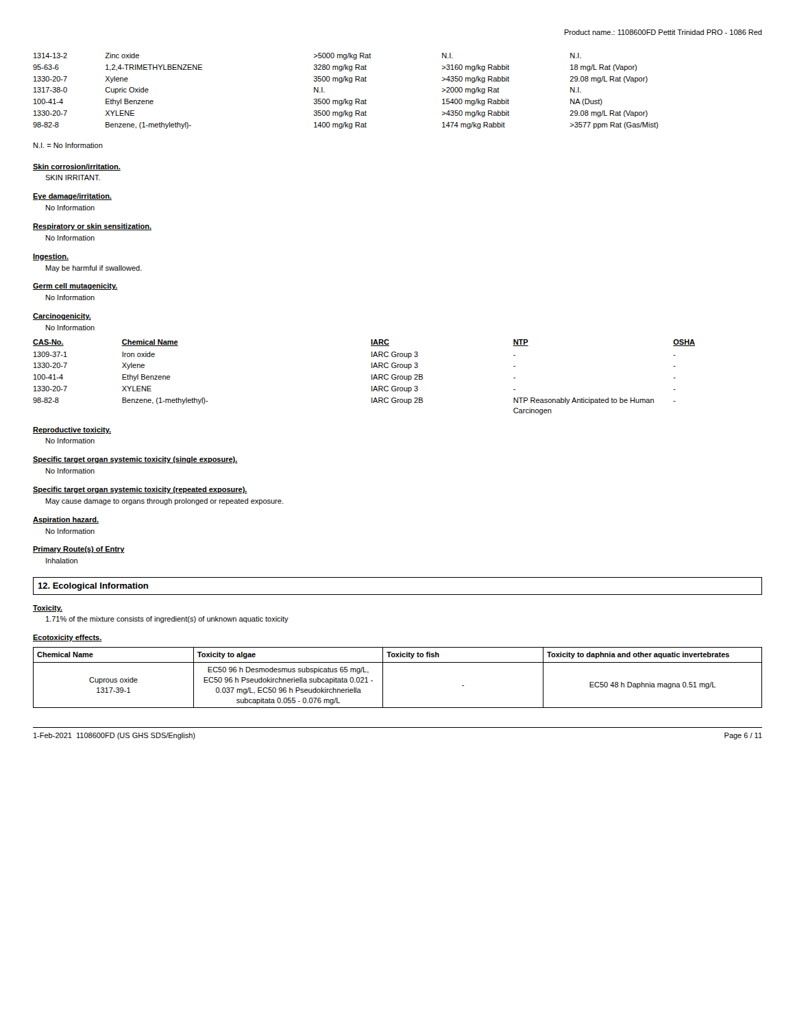Product name.: 1108600FD Pettit Trinidad PRO - 1086 Red
| 1314-13-2 | Zinc oxide | >5000 mg/kg Rat | N.I. | N.I. |
| 95-63-6 | 1,2,4-TRIMETHYLBENZENE | 3280 mg/kg Rat | >3160 mg/kg Rabbit | 18 mg/L Rat (Vapor) |
| 1330-20-7 | Xylene | 3500 mg/kg Rat | >4350 mg/kg Rabbit | 29.08 mg/L Rat (Vapor) |
| 1317-38-0 | Cupric Oxide | N.I. | >2000 mg/kg Rat | N.I. |
| 100-41-4 | Ethyl Benzene | 3500 mg/kg Rat | 15400 mg/kg Rabbit | NA (Dust) |
| 1330-20-7 | XYLENE | 3500 mg/kg Rat | >4350 mg/kg Rabbit | 29.08 mg/L Rat (Vapor) |
| 98-82-8 | Benzene, (1-methylethyl)- | 1400 mg/kg Rat | 1474 mg/kg Rabbit | >3577 ppm Rat (Gas/Mist) |
N.I. = No Information
Skin corrosion/irritation.
SKIN IRRITANT.
Eye damage/irritation.
No Information
Respiratory or skin sensitization.
No Information
Ingestion.
May be harmful if swallowed.
Germ cell mutagenicity.
No Information
Carcinogenicity.
No Information
| CAS-No. | Chemical Name | IARC | NTP | OSHA |
| --- | --- | --- | --- | --- |
| 1309-37-1 | Iron oxide | IARC Group 3 | - | - |
| 1330-20-7 | Xylene | IARC Group 3 | - | - |
| 100-41-4 | Ethyl Benzene | IARC Group 2B | - | - |
| 1330-20-7 | XYLENE | IARC Group 3 | - | - |
| 98-82-8 | Benzene, (1-methylethyl)- | IARC Group 2B | NTP Reasonably Anticipated to be Human Carcinogen | - |
Reproductive toxicity.
No Information
Specific target organ systemic toxicity (single exposure).
No Information
Specific target organ systemic toxicity (repeated exposure).
May cause damage to organs through prolonged or repeated exposure.
Aspiration hazard.
No Information
Primary Route(s) of Entry
Inhalation
12. Ecological Information
Toxicity.
1.71% of the mixture consists of ingredient(s) of unknown aquatic toxicity
Ecotoxicity effects.
| Chemical Name | Toxicity to algae | Toxicity to fish | Toxicity to daphnia and other aquatic invertebrates |
| --- | --- | --- | --- |
| Cuprous oxide 1317-39-1 | EC50 96 h Desmodesmus subspicatus 65 mg/L, EC50 96 h Pseudokirchneriella subcapitata 0.021 - 0.037 mg/L, EC50 96 h Pseudokirchneriella subcapitata 0.055 - 0.076 mg/L | - | EC50 48 h Daphnia magna 0.51 mg/L |
1-Feb-2021 1108600FD (US GHS SDS/English)
Page 6 / 11